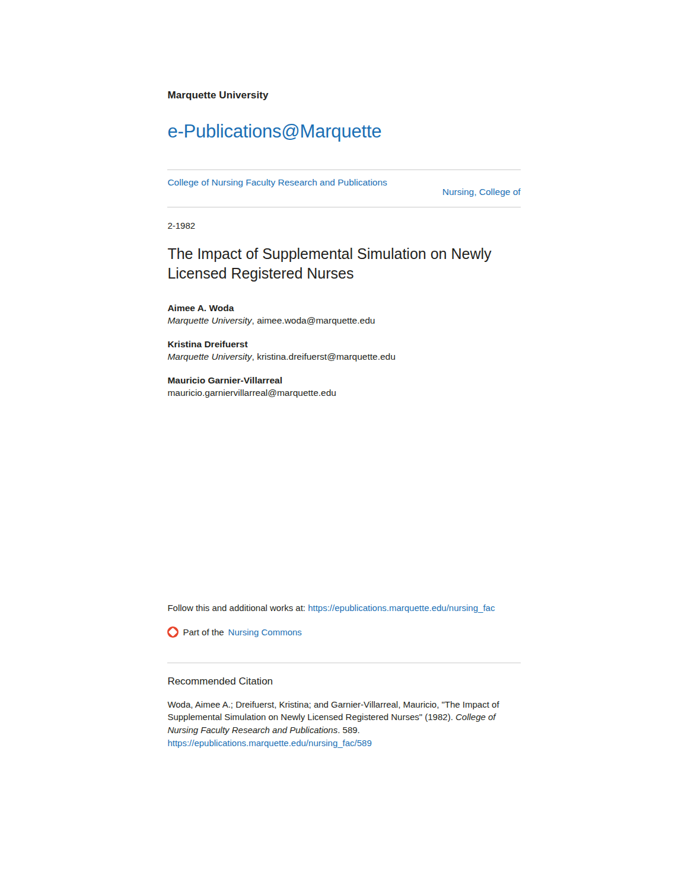Marquette University
e-Publications@Marquette
College of Nursing Faculty Research and Publications
Nursing, College of
2-1982
The Impact of Supplemental Simulation on Newly Licensed Registered Nurses
Aimee A. Woda Marquette University, aimee.woda@marquette.edu
Kristina Dreifuerst Marquette University, kristina.dreifuerst@marquette.edu
Mauricio Garnier-Villarreal mauricio.garniervillarreal@marquette.edu
Follow this and additional works at: https://epublications.marquette.edu/nursing_fac
Part of the Nursing Commons
Recommended Citation
Woda, Aimee A.; Dreifuerst, Kristina; and Garnier-Villarreal, Mauricio, "The Impact of Supplemental Simulation on Newly Licensed Registered Nurses" (1982). College of Nursing Faculty Research and Publications. 589.
https://epublications.marquette.edu/nursing_fac/589